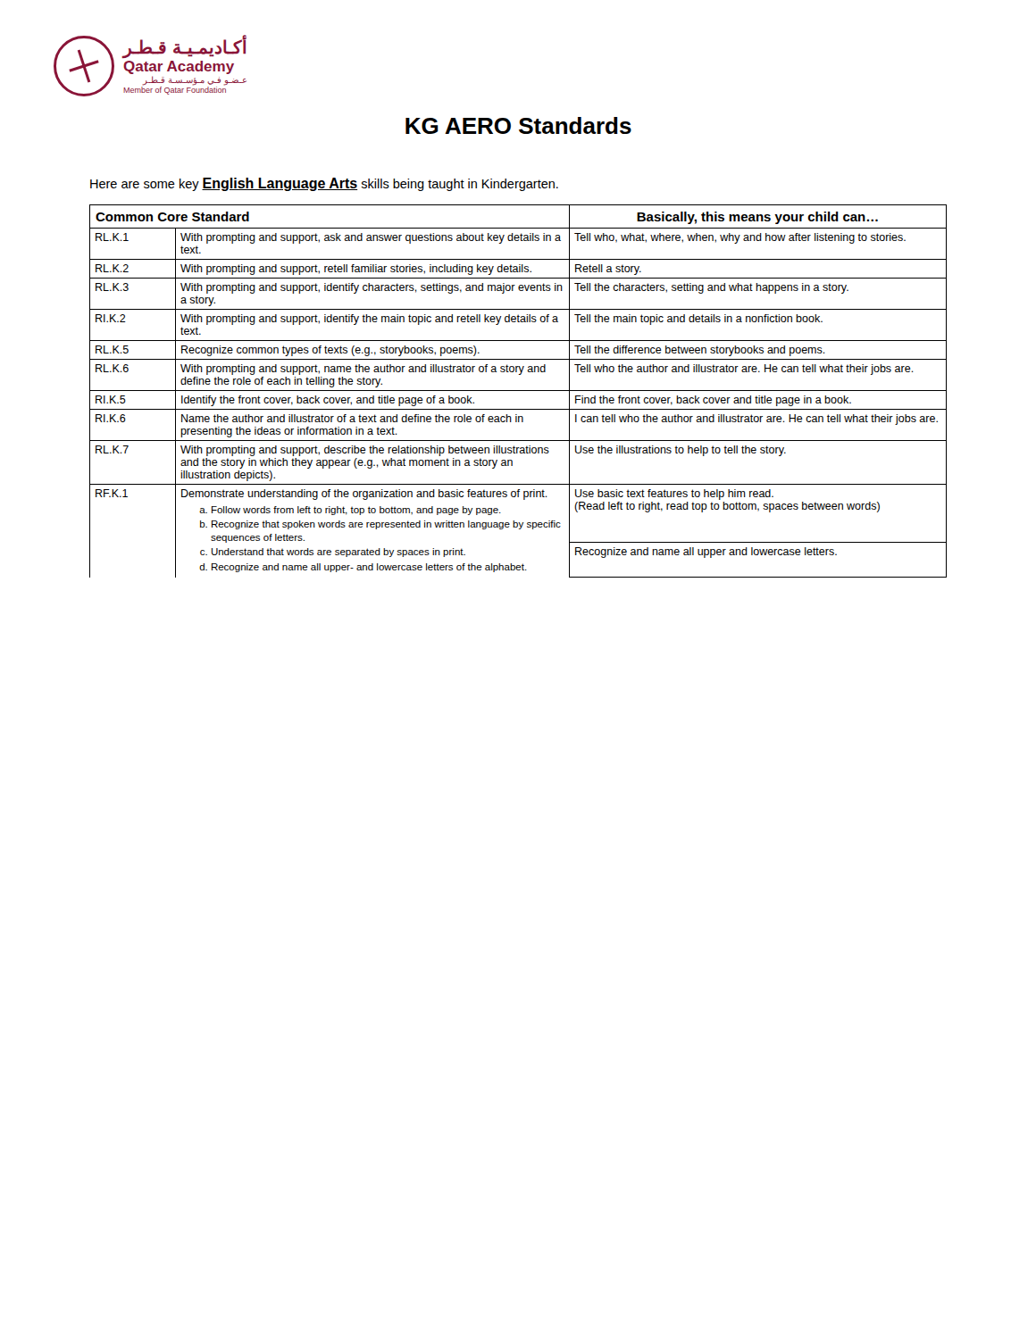أكـاديمـيـة قـطـر
Qatar Academy
عـضـو فـي مـؤسـسـة قـطـر
Member of Qatar Foundation
KG AERO Standards
Here are some key English Language Arts skills being taught in Kindergarten.
| Common Core Standard | Basically, this means your child can… |
| --- | --- |
| RL.K.1 | With prompting and support, ask and answer questions about key details in a text. | Tell who, what, where, when, why and how after listening to stories. |
| RL.K.2 | With prompting and support, retell familiar stories, including key details. | Retell a story. |
| RL.K.3 | With prompting and support, identify characters, settings, and major events in a story. | Tell the characters, setting and what happens in a story. |
| RI.K.2 | With prompting and support, identify the main topic and retell key details of a text. | Tell the main topic and details in a nonfiction book. |
| RL.K.5 | Recognize common types of texts (e.g., storybooks, poems). | Tell the difference between storybooks and poems. |
| RL.K.6 | With prompting and support, name the author and illustrator of a story and define the role of each in telling the story. | Tell who the author and illustrator are. He can tell what their jobs are. |
| RI.K.5 | Identify the front cover, back cover, and title page of a book. | Find the front cover, back cover and title page in a book. |
| RI.K.6 | Name the author and illustrator of a text and define the role of each in presenting the ideas or information in a text. | I can tell who the author and illustrator are. He can tell what their jobs are. |
| RL.K.7 | With prompting and support, describe the relationship between illustrations and the story in which they appear (e.g., what moment in a story an illustration depicts). | Use the illustrations to help to tell the story. |
| RF.K.1 | Demonstrate understanding of the organization and basic features of print. Follow words from left to right, top to bottom, and page by page. Recognize that spoken words are represented in written language by specific sequences of letters. Understand that words are separated by spaces in print. Recognize and name all upper- and lowercase letters of the alphabet. | Use basic text features to help him read. (Read left to right, read top to bottom, spaces between words) |
| Recognize and name all upper and lowercase letters. |